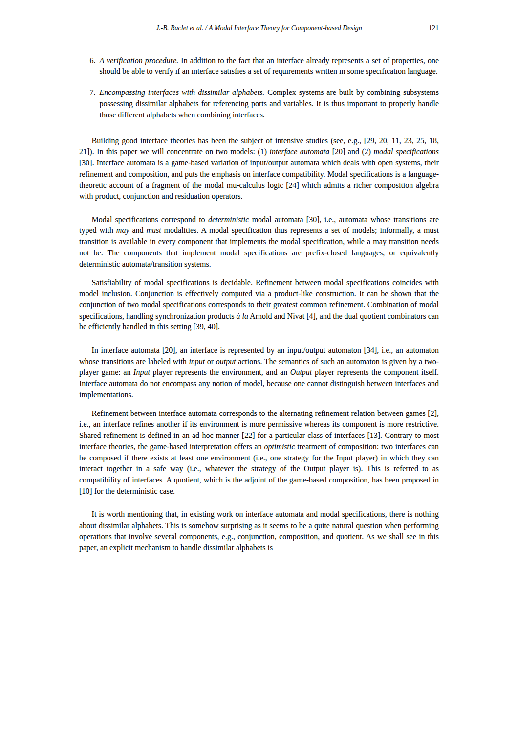121 J.-B. Raclet et al. / A Modal Interface Theory for Component-based Design 121
6. A verification procedure. In addition to the fact that an interface already represents a set of properties, one should be able to verify if an interface satisfies a set of requirements written in some specification language.
7. Encompassing interfaces with dissimilar alphabets. Complex systems are built by combining subsystems possessing dissimilar alphabets for referencing ports and variables. It is thus important to properly handle those different alphabets when combining interfaces.
Building good interface theories has been the subject of intensive studies (see, e.g., [29, 20, 11, 23, 25, 18, 21]). In this paper we will concentrate on two models: (1) interface automata [20] and (2) modal specifications [30]. Interface automata is a game-based variation of input/output automata which deals with open systems, their refinement and composition, and puts the emphasis on interface compatibility. Modal specifications is a language-theoretic account of a fragment of the modal mu-calculus logic [24] which admits a richer composition algebra with product, conjunction and residuation operators.
Modal specifications correspond to deterministic modal automata [30], i.e., automata whose transitions are typed with may and must modalities. A modal specification thus represents a set of models; informally, a must transition is available in every component that implements the modal specification, while a may transition needs not be. The components that implement modal specifications are prefix-closed languages, or equivalently deterministic automata/transition systems.
Satisfiability of modal specifications is decidable. Refinement between modal specifications coincides with model inclusion. Conjunction is effectively computed via a product-like construction. It can be shown that the conjunction of two modal specifications corresponds to their greatest common refinement. Combination of modal specifications, handling synchronization products à la Arnold and Nivat [4], and the dual quotient combinators can be efficiently handled in this setting [39, 40].
In interface automata [20], an interface is represented by an input/output automaton [34], i.e., an automaton whose transitions are labeled with input or output actions. The semantics of such an automaton is given by a two-player game: an Input player represents the environment, and an Output player represents the component itself. Interface automata do not encompass any notion of model, because one cannot distinguish between interfaces and implementations.
Refinement between interface automata corresponds to the alternating refinement relation between games [2], i.e., an interface refines another if its environment is more permissive whereas its component is more restrictive. Shared refinement is defined in an ad-hoc manner [22] for a particular class of interfaces [13]. Contrary to most interface theories, the game-based interpretation offers an optimistic treatment of composition: two interfaces can be composed if there exists at least one environment (i.e., one strategy for the Input player) in which they can interact together in a safe way (i.e., whatever the strategy of the Output player is). This is referred to as compatibility of interfaces. A quotient, which is the adjoint of the game-based composition, has been proposed in [10] for the deterministic case.
It is worth mentioning that, in existing work on interface automata and modal specifications, there is nothing about dissimilar alphabets. This is somehow surprising as it seems to be a quite natural question when performing operations that involve several components, e.g., conjunction, composition, and quotient. As we shall see in this paper, an explicit mechanism to handle dissimilar alphabets is